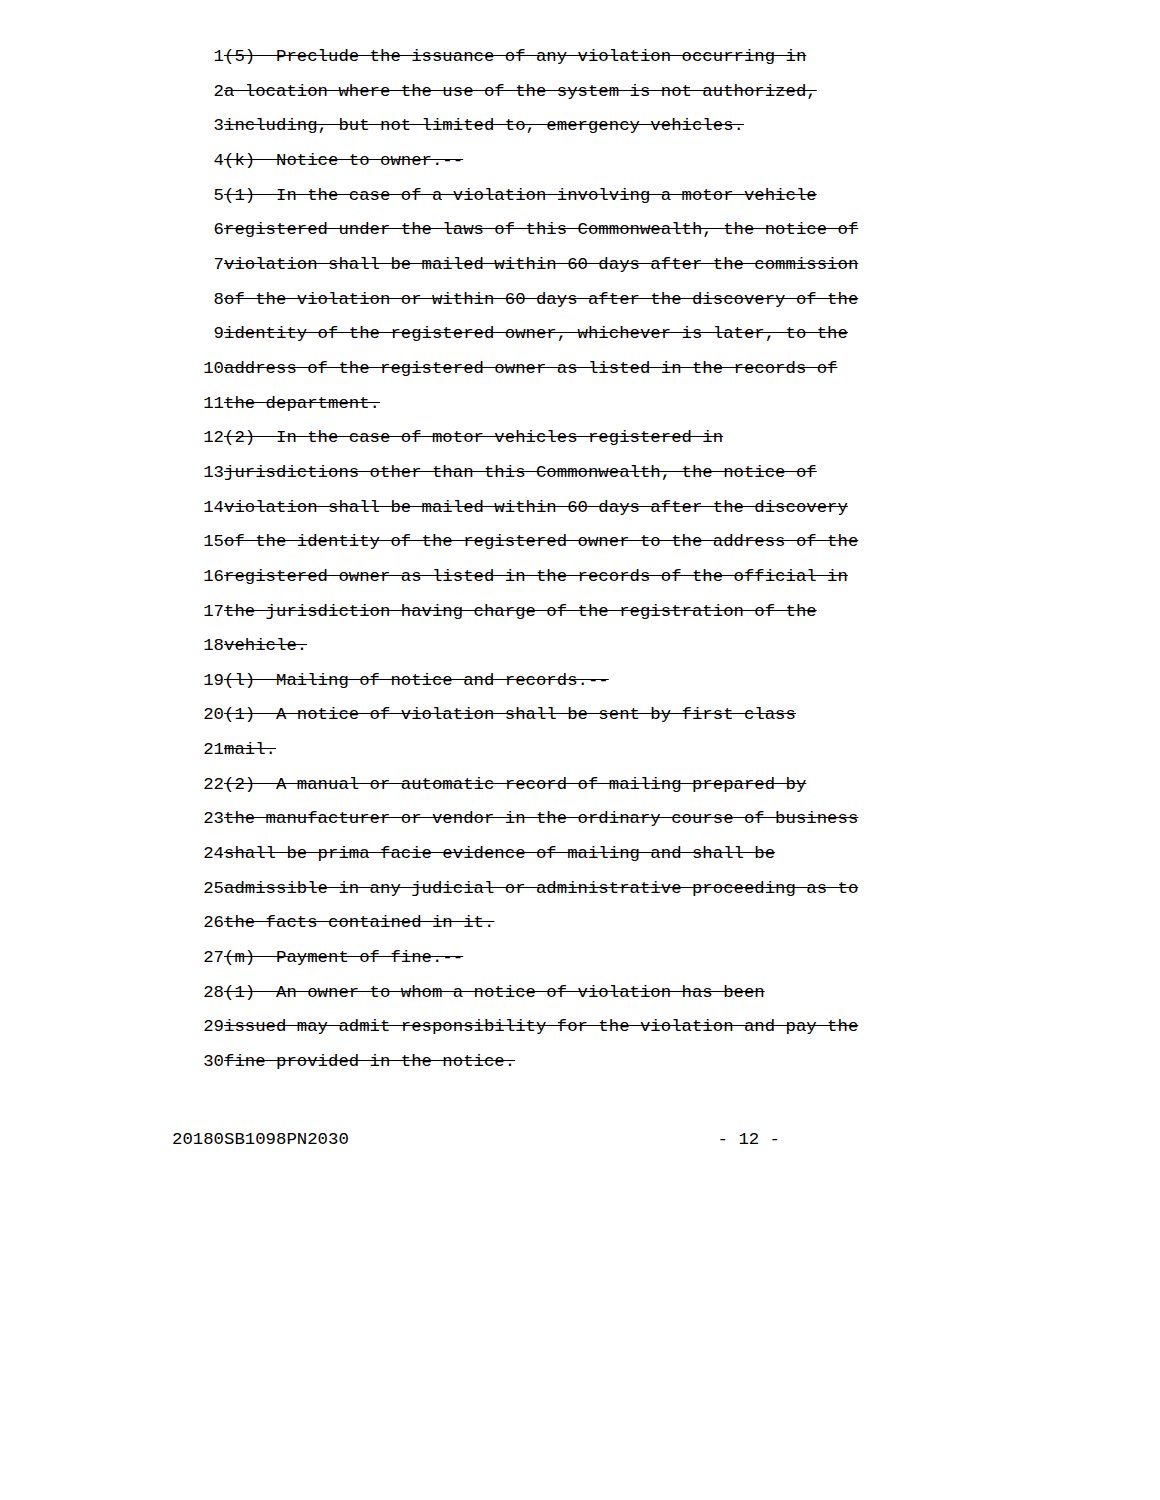| 1 | (5) Preclude the issuance of any violation occurring in |
| 2 | a location where the use of the system is not authorized, |
| 3 | including, but not limited to, emergency vehicles. |
| 4 | (k) Notice to owner.-- |
| 5 | (1) In the case of a violation involving a motor vehicle |
| 6 | registered under the laws of this Commonwealth, the notice of |
| 7 | violation shall be mailed within 60 days after the commission |
| 8 | of the violation or within 60 days after the discovery of the |
| 9 | identity of the registered owner, whichever is later, to the |
| 10 | address of the registered owner as listed in the records of |
| 11 | the department. |
| 12 | (2) In the case of motor vehicles registered in |
| 13 | jurisdictions other than this Commonwealth, the notice of |
| 14 | violation shall be mailed within 60 days after the discovery |
| 15 | of the identity of the registered owner to the address of the |
| 16 | registered owner as listed in the records of the official in |
| 17 | the jurisdiction having charge of the registration of the |
| 18 | vehicle. |
| 19 | (l) Mailing of notice and records.-- |
| 20 | (1) A notice of violation shall be sent by first class |
| 21 | mail. |
| 22 | (2) A manual or automatic record of mailing prepared by |
| 23 | the manufacturer or vendor in the ordinary course of business |
| 24 | shall be prima facie evidence of mailing and shall be |
| 25 | admissible in any judicial or administrative proceeding as to |
| 26 | the facts contained in it. |
| 27 | (m) Payment of fine.-- |
| 28 | (1) An owner to whom a notice of violation has been |
| 29 | issued may admit responsibility for the violation and pay the |
| 30 | fine provided in the notice. |
20180SB1098PN2030
- 12 -